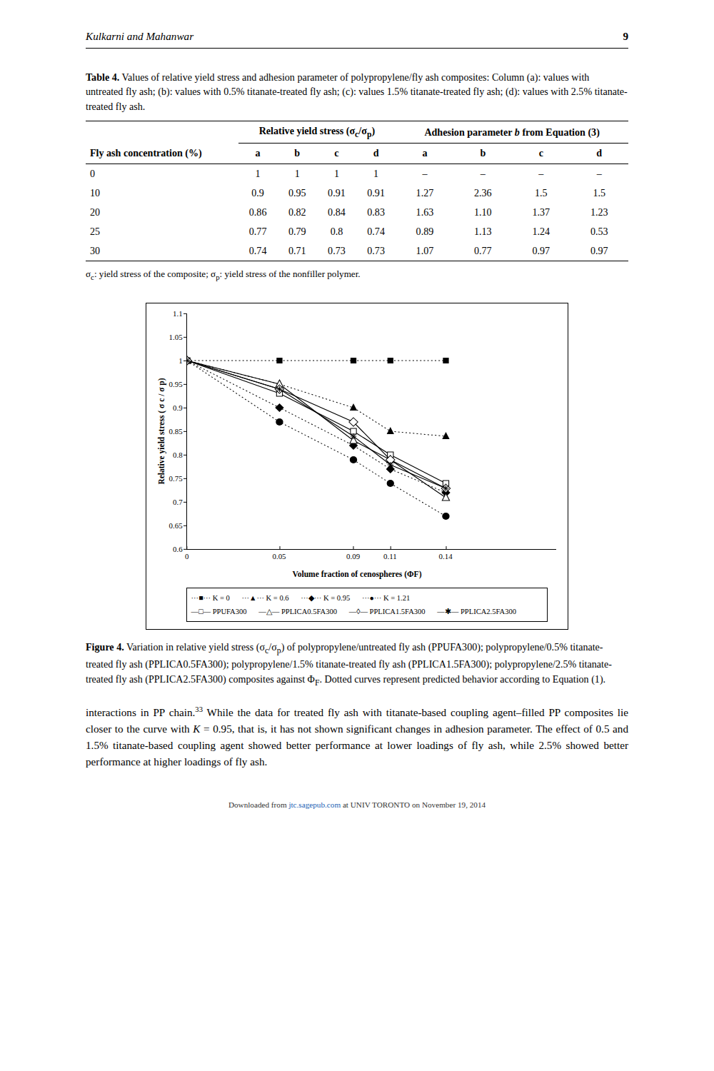Kulkarni and Mahanwar 9
Table 4. Values of relative yield stress and adhesion parameter of polypropylene/fly ash composites: Column (a): values with untreated fly ash; (b): values with 0.5% titanate-treated fly ash; (c): values 1.5% titanate-treated fly ash; (d): values with 2.5% titanate-treated fly ash.
| Fly ash concentration (%) | Relative yield stress (σ c /σ p ) | Adhesion parameter b from Equation (3) |
| --- | --- | --- |
| a | b | c | d | a | b | c | d |
| 0 | 1 | 1 | 1 | 1 | – | – | – | – |
| 10 | 0.9 | 0.95 | 0.91 | 0.91 | 1.27 | 2.36 | 1.5 | 1.5 |
| 20 | 0.86 | 0.82 | 0.84 | 0.83 | 1.63 | 1.10 | 1.37 | 1.23 |
| 25 | 0.77 | 0.79 | 0.8 | 0.74 | 0.89 | 1.13 | 1.24 | 0.53 |
| 30 | 0.74 | 0.71 | 0.73 | 0.73 | 1.07 | 0.77 | 0.97 | 0.97 |
σc: yield stress of the composite; σp: yield stress of the nonfiller polymer.
Relative yield stress ( σ c / σ p) 1.1 1.05 1 0.95 0.9 0.85 0.8 0.75 0.7 0.65 0.6 0 0.05 0.09 0.11 0.14
Volume fraction of cenospheres (ΦF)
···■··· K = 0 ···▲··· K = 0.6 ···◆··· K = 0.95 ···●··· K = 1.21
—□— PPUFA300 —△— PPLICA0.5FA300 —◊— PPLICA1.5FA300 —✱— PPLICA2.5FA300
Figure 4. Variation in relative yield stress (σc/σp) of polypropylene/untreated fly ash (PPUFA300); polypropylene/0.5% titanate-treated fly ash (PPLICA0.5FA300); polypropylene/1.5% titanate-treated fly ash (PPLICA1.5FA300); polypropylene/2.5% titanate-treated fly ash (PPLICA2.5FA300) composites against ΦF. Dotted curves represent predicted behavior according to Equation (1).
interactions in PP chain.33 While the data for treated fly ash with titanate-based coupling agent–filled PP composites lie closer to the curve with K = 0.95, that is, it has not shown significant changes in adhesion parameter. The effect of 0.5 and 1.5% titanate-based coupling agent showed better performance at lower loadings of fly ash, while 2.5% showed better performance at higher loadings of fly ash.
Downloaded from jtc.sagepub.com at UNIV TORONTO on November 19, 2014